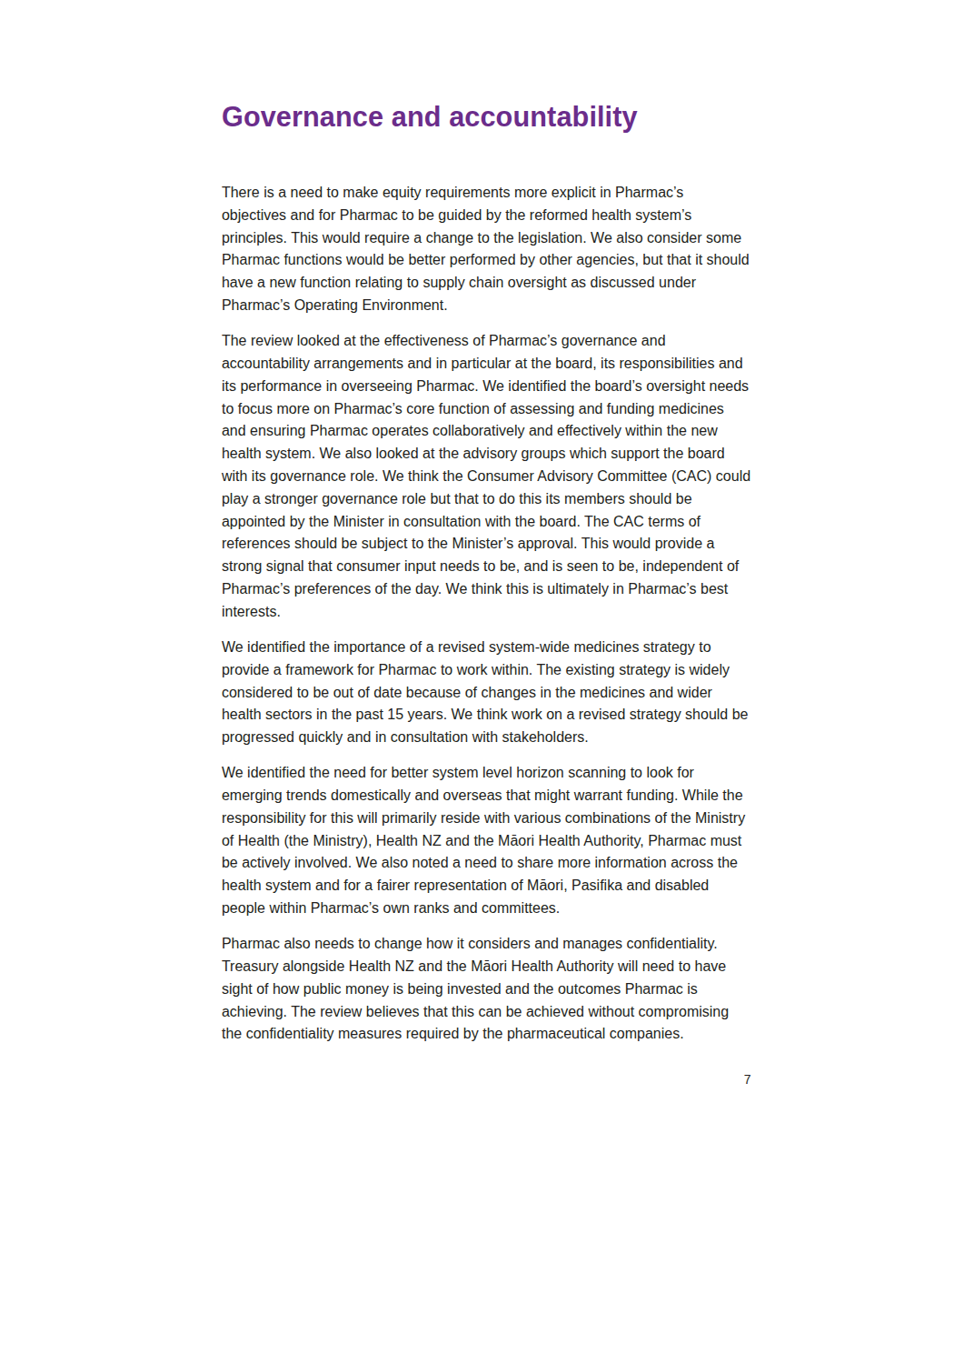Governance and accountability
There is a need to make equity requirements more explicit in Pharmac’s objectives and for Pharmac to be guided by the reformed health system’s principles. This would require a change to the legislation. We also consider some Pharmac functions would be better performed by other agencies, but that it should have a new function relating to supply chain oversight as discussed under Pharmac’s Operating Environment.
The review looked at the effectiveness of Pharmac’s governance and accountability arrangements and in particular at the board, its responsibilities and its performance in overseeing Pharmac. We identified the board’s oversight needs to focus more on Pharmac’s core function of assessing and funding medicines and ensuring Pharmac operates collaboratively and effectively within the new health system. We also looked at the advisory groups which support the board with its governance role. We think the Consumer Advisory Committee (CAC) could play a stronger governance role but that to do this its members should be appointed by the Minister in consultation with the board. The CAC terms of references should be subject to the Minister’s approval. This would provide a strong signal that consumer input needs to be, and is seen to be, independent of Pharmac’s preferences of the day. We think this is ultimately in Pharmac’s best interests.
We identified the importance of a revised system-wide medicines strategy to provide a framework for Pharmac to work within. The existing strategy is widely considered to be out of date because of changes in the medicines and wider health sectors in the past 15 years. We think work on a revised strategy should be progressed quickly and in consultation with stakeholders.
We identified the need for better system level horizon scanning to look for emerging trends domestically and overseas that might warrant funding. While the responsibility for this will primarily reside with various combinations of the Ministry of Health (the Ministry), Health NZ and the Māori Health Authority, Pharmac must be actively involved. We also noted a need to share more information across the health system and for a fairer representation of Māori, Pasifika and disabled people within Pharmac’s own ranks and committees.
Pharmac also needs to change how it considers and manages confidentiality. Treasury alongside Health NZ and the Māori Health Authority will need to have sight of how public money is being invested and the outcomes Pharmac is achieving. The review believes that this can be achieved without compromising the confidentiality measures required by the pharmaceutical companies.
7